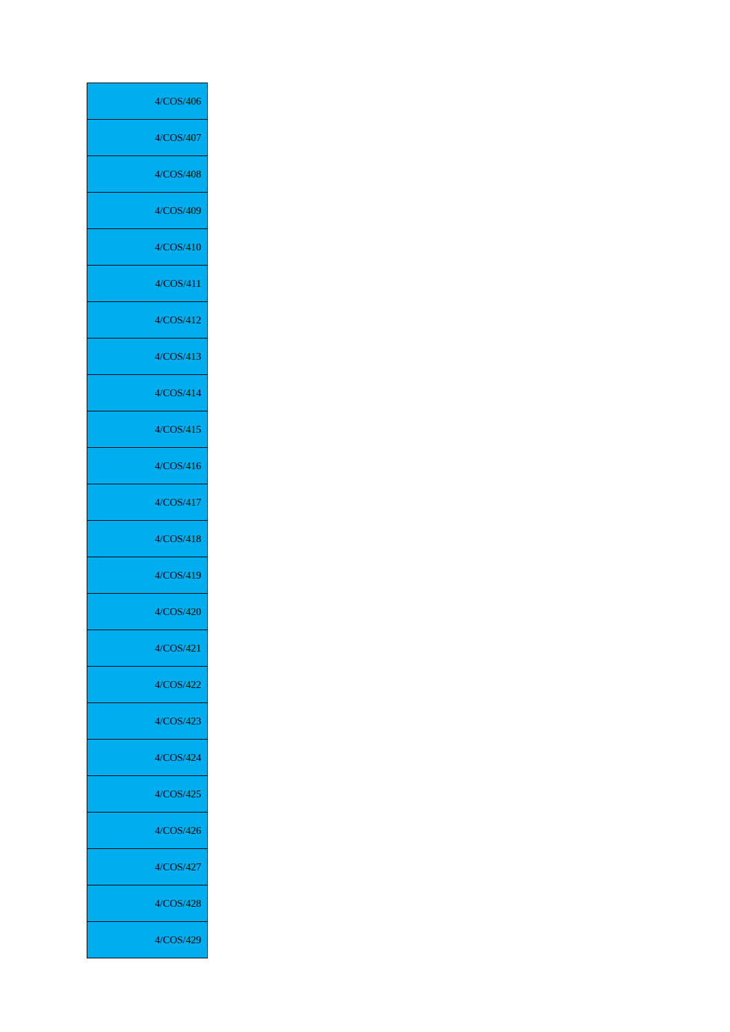| 4/COS/406 |
| 4/COS/407 |
| 4/COS/408 |
| 4/COS/409 |
| 4/COS/410 |
| 4/COS/411 |
| 4/COS/412 |
| 4/COS/413 |
| 4/COS/414 |
| 4/COS/415 |
| 4/COS/416 |
| 4/COS/417 |
| 4/COS/418 |
| 4/COS/419 |
| 4/COS/420 |
| 4/COS/421 |
| 4/COS/422 |
| 4/COS/423 |
| 4/COS/424 |
| 4/COS/425 |
| 4/COS/426 |
| 4/COS/427 |
| 4/COS/428 |
| 4/COS/429 |